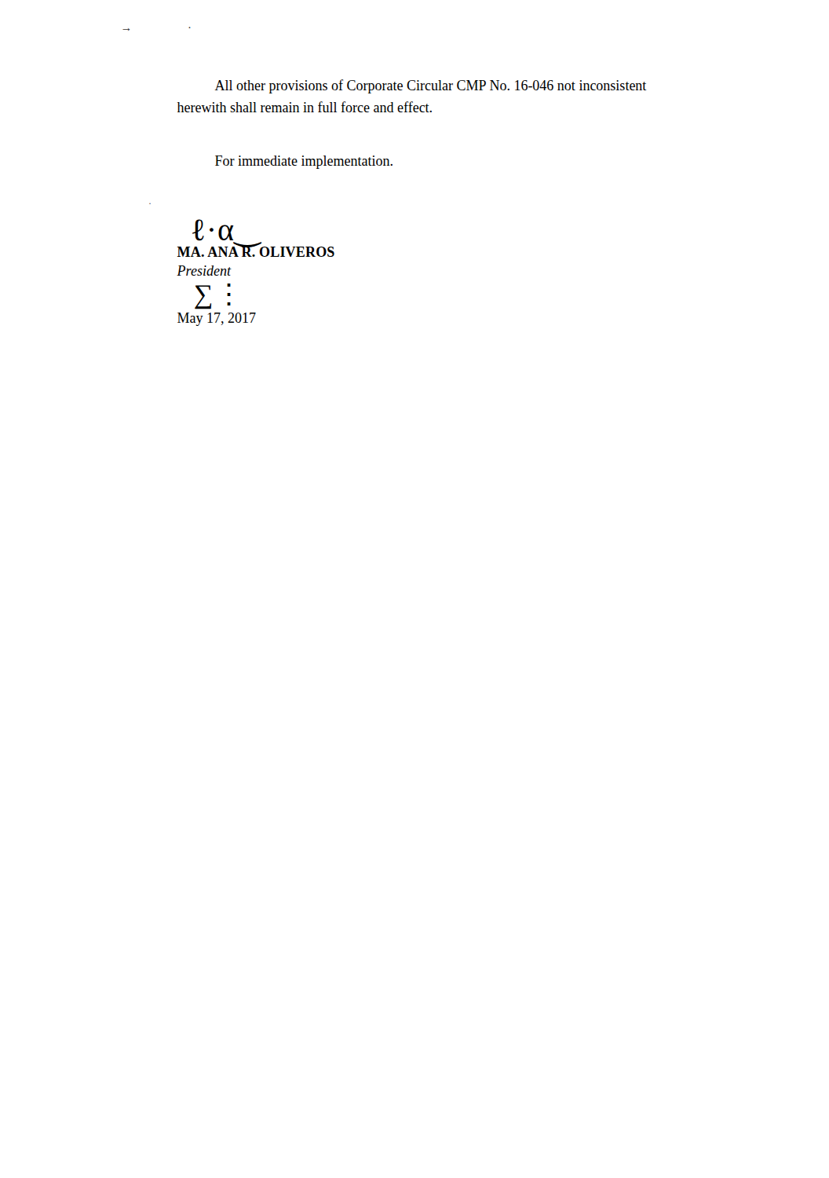→ ·
·
All other provisions of Corporate Circular CMP No. 16-046 not inconsistent herewith shall remain in full force and effect.
For immediate implementation.
ℓ·α‿
MA. ANA R. OLIVEROS
President
∑ ⋮
May 17, 2017